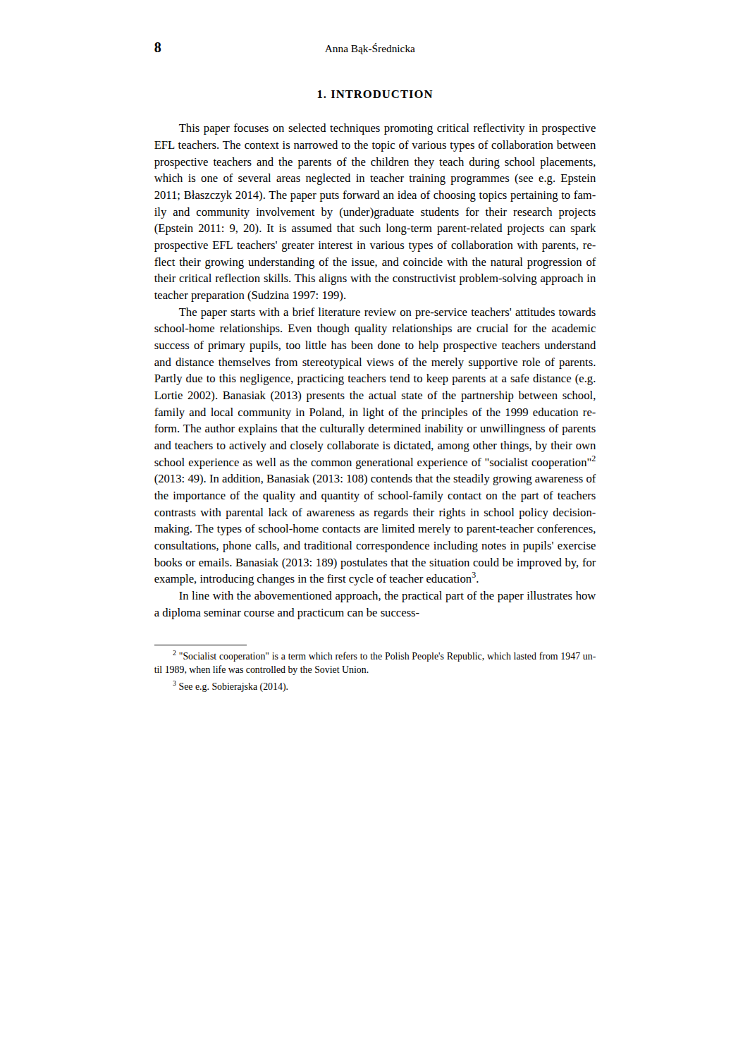8 Anna Bąk-Średnicka
1. INTRODUCTION
This paper focuses on selected techniques promoting critical reflectivity in prospective EFL teachers. The context is narrowed to the topic of various types of collaboration between prospective teachers and the parents of the children they teach during school placements, which is one of several areas neglected in teacher training programmes (see e.g. Epstein 2011; Błaszczyk 2014). The paper puts forward an idea of choosing topics pertaining to family and community involvement by (under)graduate students for their research projects (Epstein 2011: 9, 20). It is assumed that such long-term parent-related projects can spark prospective EFL teachers' greater interest in various types of collaboration with parents, reflect their growing understanding of the issue, and coincide with the natural progression of their critical reflection skills. This aligns with the constructivist problem-solving approach in teacher preparation (Sudzina 1997: 199).
The paper starts with a brief literature review on pre-service teachers' attitudes towards school-home relationships. Even though quality relationships are crucial for the academic success of primary pupils, too little has been done to help prospective teachers understand and distance themselves from stereotypical views of the merely supportive role of parents. Partly due to this negligence, practicing teachers tend to keep parents at a safe distance (e.g. Lortie 2002). Banasiak (2013) presents the actual state of the partnership between school, family and local community in Poland, in light of the principles of the 1999 education reform. The author explains that the culturally determined inability or unwillingness of parents and teachers to actively and closely collaborate is dictated, among other things, by their own school experience as well as the common generational experience of "socialist cooperation"2 (2013: 49). In addition, Banasiak (2013: 108) contends that the steadily growing awareness of the importance of the quality and quantity of school-family contact on the part of teachers contrasts with parental lack of awareness as regards their rights in school policy decision-making. The types of school-home contacts are limited merely to parent-teacher conferences, consultations, phone calls, and traditional correspondence including notes in pupils' exercise books or emails. Banasiak (2013: 189) postulates that the situation could be improved by, for example, introducing changes in the first cycle of teacher education3.
In line with the abovementioned approach, the practical part of the paper illustrates how a diploma seminar course and practicum can be success-
2 "Socialist cooperation" is a term which refers to the Polish People's Republic, which lasted from 1947 until 1989, when life was controlled by the Soviet Union.
3 See e.g. Sobierajska (2014).